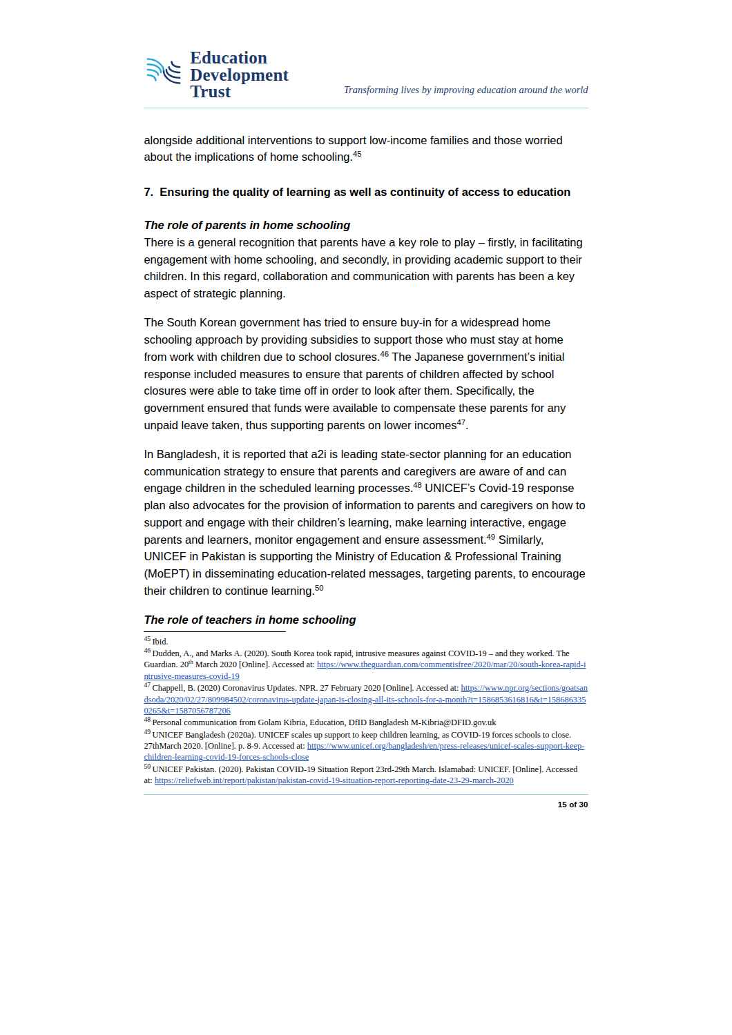Education Development Trust
Transforming lives by improving education around the world
alongside additional interventions to support low-income families and those worried about the implications of home schooling.45
7. Ensuring the quality of learning as well as continuity of access to education
The role of parents in home schooling
There is a general recognition that parents have a key role to play – firstly, in facilitating engagement with home schooling, and secondly, in providing academic support to their children. In this regard, collaboration and communication with parents has been a key aspect of strategic planning.
The South Korean government has tried to ensure buy-in for a widespread home schooling approach by providing subsidies to support those who must stay at home from work with children due to school closures.46 The Japanese government’s initial response included measures to ensure that parents of children affected by school closures were able to take time off in order to look after them. Specifically, the government ensured that funds were available to compensate these parents for any unpaid leave taken, thus supporting parents on lower incomes47.
In Bangladesh, it is reported that a2i is leading state-sector planning for an education communication strategy to ensure that parents and caregivers are aware of and can engage children in the scheduled learning processes.48 UNICEF’s Covid-19 response plan also advocates for the provision of information to parents and caregivers on how to support and engage with their children’s learning, make learning interactive, engage parents and learners, monitor engagement and ensure assessment.49 Similarly, UNICEF in Pakistan is supporting the Ministry of Education & Professional Training (MoEPT) in disseminating education-related messages, targeting parents, to encourage their children to continue learning.50
The role of teachers in home schooling
45 Ibid.
46 Dudden, A., and Marks A. (2020). South Korea took rapid, intrusive measures against COVID-19 – and they worked. The Guardian. 20th March 2020 [Online]. Accessed at: https://www.theguardian.com/commentisfree/2020/mar/20/south-korea-rapid-intrusive-measures-covid-19
47 Chappell, B. (2020) Coronavirus Updates. NPR. 27 February 2020 [Online]. Accessed at: https://www.npr.org/sections/goatsandsoda/2020/02/27/809984502/coronavirus-update-japan-is-closing-all-its-schools-for-a-month?t=1586853616816&t=1586863350265&t=1587056787206
48 Personal communication from Golam Kibria, Education, DfID Bangladesh M-Kibria@DFID.gov.uk
49 UNICEF Bangladesh (2020a). UNICEF scales up support to keep children learning, as COVID-19 forces schools to close. 27thMarch 2020. [Online]. p. 8-9. Accessed at: https://www.unicef.org/bangladesh/en/press-releases/unicef-scales-support-keep-children-learning-covid-19-forces-schools-close
50 UNICEF Pakistan. (2020). Pakistan COVID-19 Situation Report 23rd-29th March. Islamabad: UNICEF. [Online]. Accessed at: https://reliefweb.int/report/pakistan/pakistan-covid-19-situation-report-reporting-date-23-29-march-2020
15 of 30